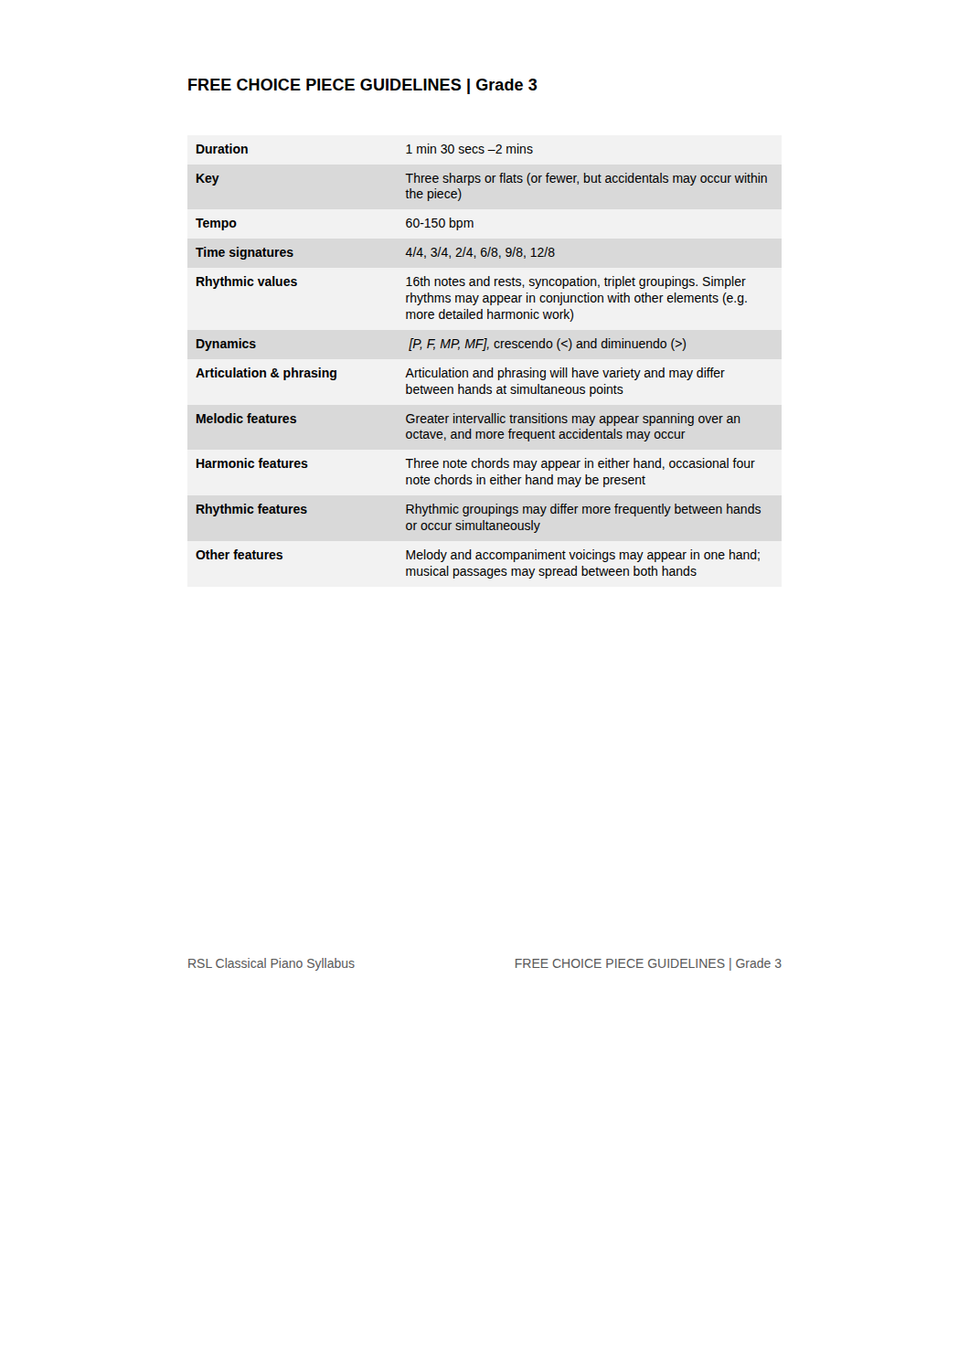FREE CHOICE PIECE GUIDELINES | Grade 3
| Duration | 1 min 30 secs –2 mins |
| Key | Three sharps or flats (or fewer, but accidentals may occur within the piece) |
| Tempo | 60-150 bpm |
| Time signatures | 4/4, 3/4, 2/4, 6/8, 9/8, 12/8 |
| Rhythmic values | 16th notes and rests, syncopation, triplet groupings. Simpler rhythms may appear in conjunction with other elements (e.g. more detailed harmonic work) |
| Dynamics | [P, F, MP, MF], crescendo (<) and diminuendo (>) |
| Articulation & phrasing | Articulation and phrasing will have variety and may differ between hands at simultaneous points |
| Melodic features | Greater intervallic transitions may appear spanning over an octave, and more frequent accidentals may occur |
| Harmonic features | Three note chords may appear in either hand, occasional four note chords in either hand may be present |
| Rhythmic features | Rhythmic groupings may differ more frequently between hands or occur simultaneously |
| Other features | Melody and accompaniment voicings may appear in one hand; musical passages may spread between both hands |
RSL Classical Piano Syllabus
FREE CHOICE PIECE GUIDELINES | Grade 3